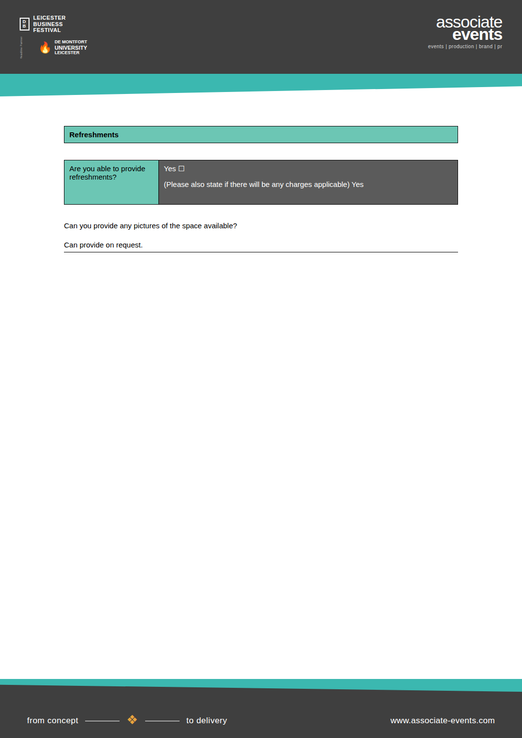DB
Leicester
Business
Festival
Headline Partner
🔥
De MontfortUniversity Leicester
associate
events
events | production | brand | pr
| Refreshments |
| Are you able to provide refreshments? | Yes ☐ (Please also state if there will be any charges applicable) Yes |
Can you provide any pictures of the space available?
Can provide on request.
from concept ❖ to delivery
www.associate-events.com